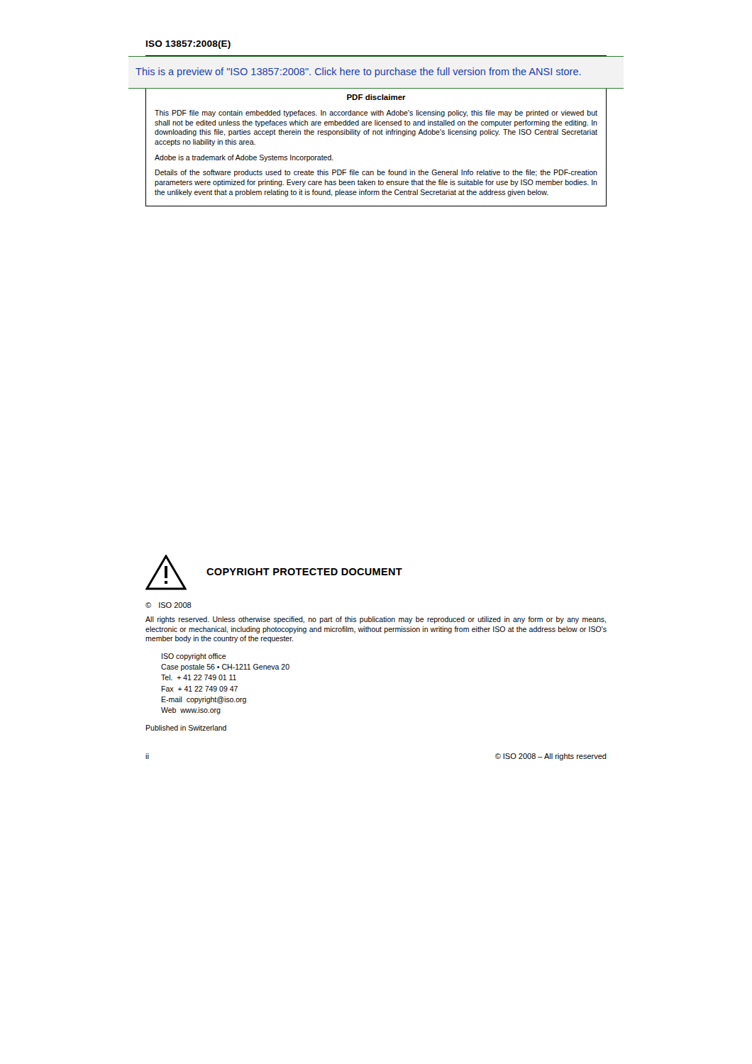ISO 13857:2008(E)
This is a preview of "ISO 13857:2008". Click here to purchase the full version from the ANSI store.
PDF disclaimer
This PDF file may contain embedded typefaces. In accordance with Adobe's licensing policy, this file may be printed or viewed but shall not be edited unless the typefaces which are embedded are licensed to and installed on the computer performing the editing. In downloading this file, parties accept therein the responsibility of not infringing Adobe's licensing policy. The ISO Central Secretariat accepts no liability in this area.
Adobe is a trademark of Adobe Systems Incorporated.
Details of the software products used to create this PDF file can be found in the General Info relative to the file; the PDF-creation parameters were optimized for printing. Every care has been taken to ensure that the file is suitable for use by ISO member bodies. In the unlikely event that a problem relating to it is found, please inform the Central Secretariat at the address given below.
COPYRIGHT PROTECTED DOCUMENT
©ISO 2008
All rights reserved. Unless otherwise specified, no part of this publication may be reproduced or utilized in any form or by any means, electronic or mechanical, including photocopying and microfilm, without permission in writing from either ISO at the address below or ISO's member body in the country of the requester.
ISO copyright office
Case postale 56 • CH-1211 Geneva 20
Tel. + 41 22 749 01 11
Fax + 41 22 749 09 47
E-mail copyright@iso.org
Web www.iso.org
Published in Switzerland
ii
© ISO 2008 – All rights reserved